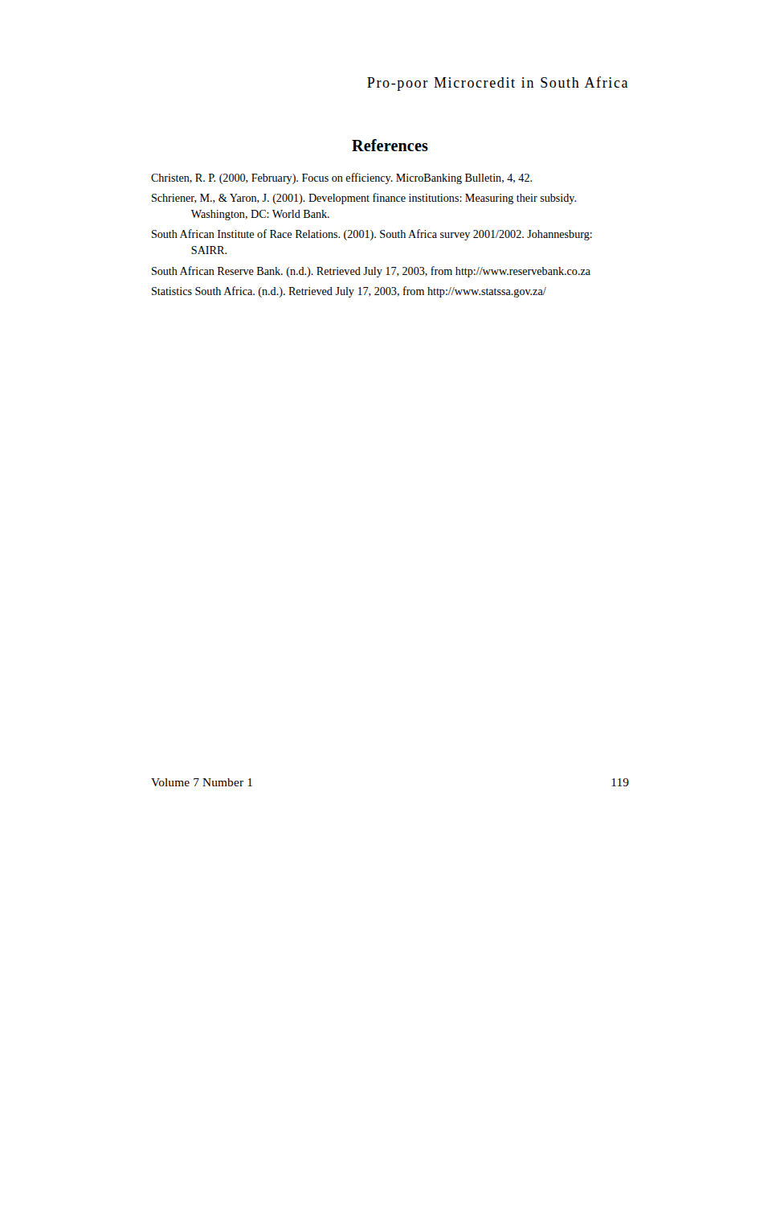Pro-poor Microcredit in South Africa
References
Christen, R. P. (2000, February). Focus on efficiency. MicroBanking Bulletin, 4, 42.
Schriener, M., & Yaron, J. (2001). Development finance institutions: Measuring their subsidy. Washington, DC: World Bank.
South African Institute of Race Relations. (2001). South Africa survey 2001/2002. Johannesburg: SAIRR.
South African Reserve Bank. (n.d.). Retrieved July 17, 2003, from http://www.reservebank.co.za
Statistics South Africa. (n.d.). Retrieved July 17, 2003, from http://www.statssa.gov.za/
Volume 7 Number 1 119